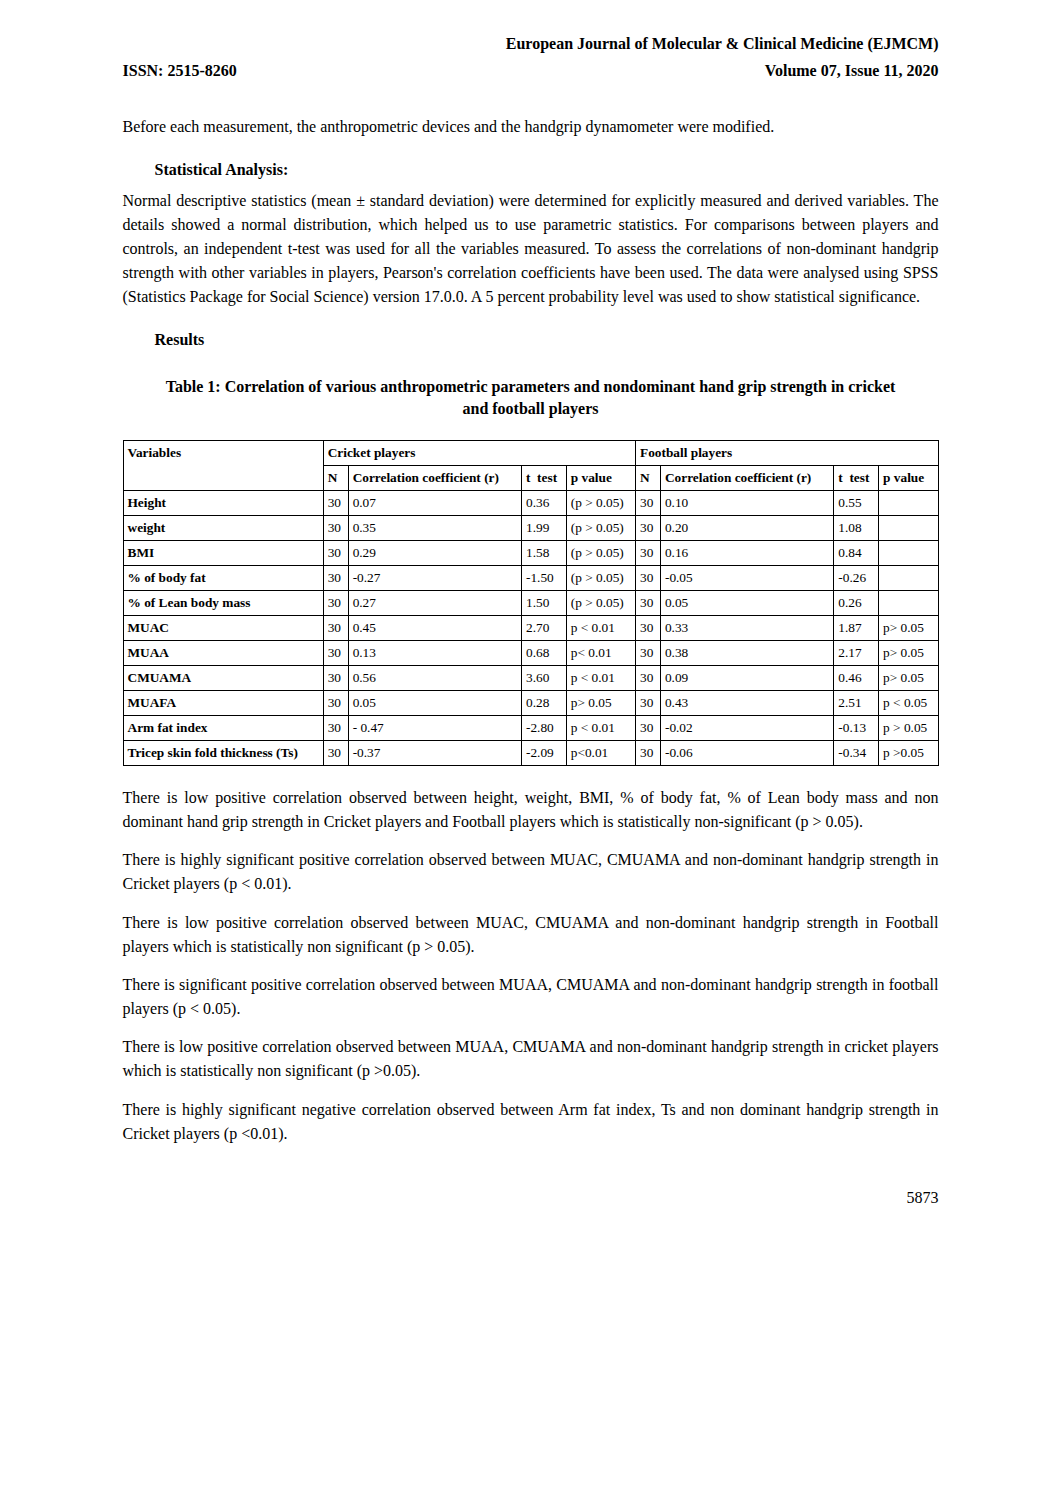European Journal of Molecular & Clinical Medicine (EJMCM)
ISSN: 2515-8260 Volume 07, Issue 11, 2020
Before each measurement, the anthropometric devices and the handgrip dynamometer were modified.
Statistical Analysis:
Normal descriptive statistics (mean ± standard deviation) were determined for explicitly measured and derived variables. The details showed a normal distribution, which helped us to use parametric statistics. For comparisons between players and controls, an independent t-test was used for all the variables measured. To assess the correlations of non-dominant handgrip strength with other variables in players, Pearson's correlation coefficients have been used. The data were analysed using SPSS (Statistics Package for Social Science) version 17.0.0. A 5 percent probability level was used to show statistical significance.
Results
Table 1: Correlation of various anthropometric parameters and nondominant hand grip strength in cricket and football players
| Variables | Cricket players | Football players |
| --- | --- | --- |
| N | Correlation coefficient (r) | t test | p value | N | Correlation coefficient (r) | t test | p value |
| Height | 30 | 0.07 | 0.36 | (p > 0.05) | 30 | 0.10 | 0.55 | |
| weight | 30 | 0.35 | 1.99 | (p > 0.05) | 30 | 0.20 | 1.08 | |
| BMI | 30 | 0.29 | 1.58 | (p > 0.05) | 30 | 0.16 | 0.84 | |
| % of body fat | 30 | -0.27 | -1.50 | (p > 0.05) | 30 | -0.05 | -0.26 | |
| % of Lean body mass | 30 | 0.27 | 1.50 | (p > 0.05) | 30 | 0.05 | 0.26 | |
| MUAC | 30 | 0.45 | 2.70 | p < 0.01 | 30 | 0.33 | 1.87 | p> 0.05 |
| MUAA | 30 | 0.13 | 0.68 | p< 0.01 | 30 | 0.38 | 2.17 | p> 0.05 |
| CMUAMA | 30 | 0.56 | 3.60 | p < 0.01 | 30 | 0.09 | 0.46 | p> 0.05 |
| MUAFA | 30 | 0.05 | 0.28 | p> 0.05 | 30 | 0.43 | 2.51 | p < 0.05 |
| Arm fat index | 30 | - 0.47 | -2.80 | p < 0.01 | 30 | -0.02 | -0.13 | p > 0.05 |
| Tricep skin fold thickness (Ts) | 30 | -0.37 | -2.09 | p<0.01 | 30 | -0.06 | -0.34 | p >0.05 |
There is low positive correlation observed between height, weight, BMI, % of body fat, % of Lean body mass and non dominant hand grip strength in Cricket players and Football players which is statistically non-significant (p > 0.05).
There is highly significant positive correlation observed between MUAC, CMUAMA and non-dominant handgrip strength in Cricket players (p < 0.01).
There is low positive correlation observed between MUAC, CMUAMA and non-dominant handgrip strength in Football players which is statistically non significant (p > 0.05).
There is significant positive correlation observed between MUAA, CMUAMA and non-dominant handgrip strength in football players (p < 0.05).
There is low positive correlation observed between MUAA, CMUAMA and non-dominant handgrip strength in cricket players which is statistically non significant (p >0.05).
There is highly significant negative correlation observed between Arm fat index, Ts and non dominant handgrip strength in Cricket players (p <0.01).
5873